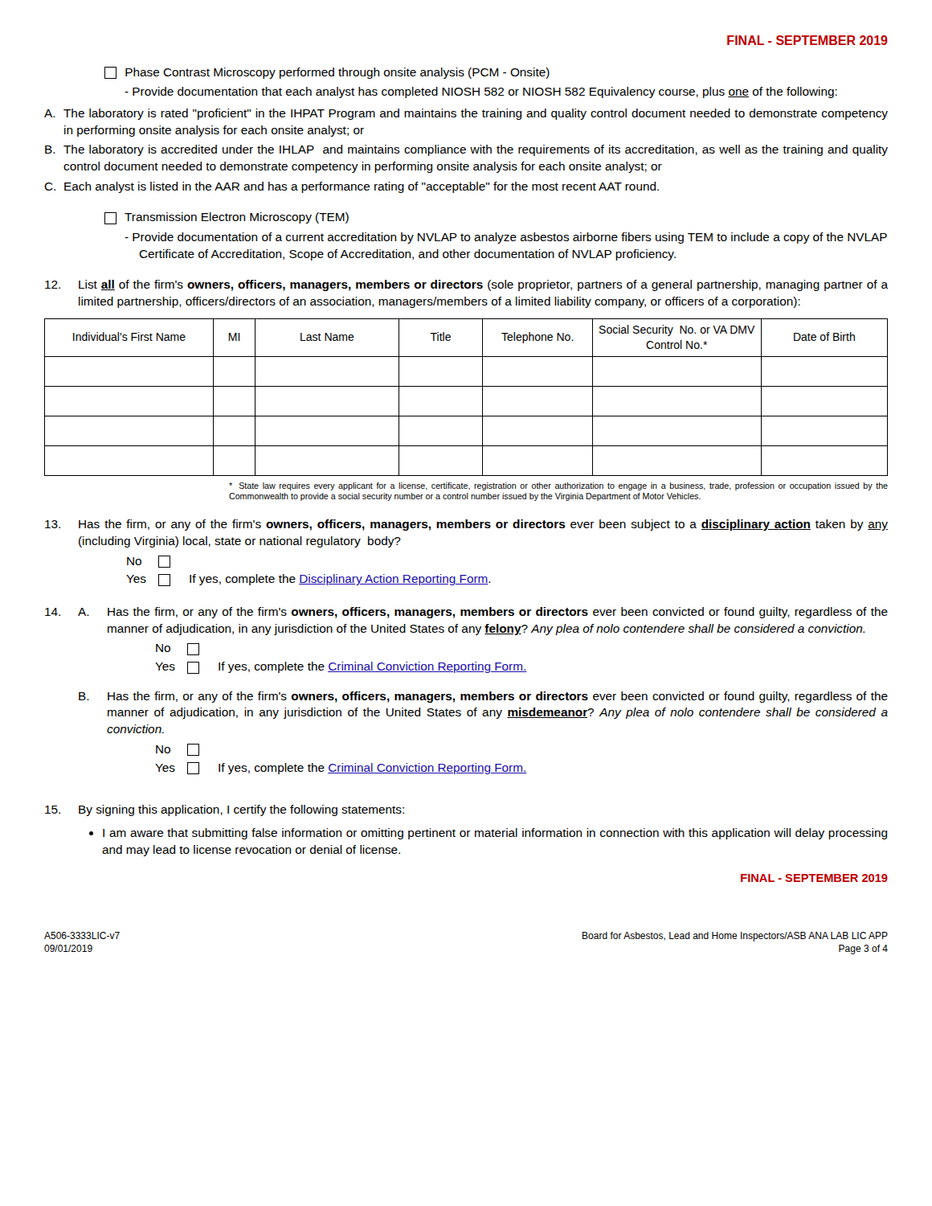FINAL - SEPTEMBER 2019
Phase Contrast Microscopy performed through onsite analysis (PCM - Onsite)
- Provide documentation that each analyst has completed NIOSH 582 or NIOSH 582 Equivalency course, plus one of the following:
A. The laboratory is rated "proficient" in the IHPAT Program and maintains the training and quality control document needed to demonstrate competency in performing onsite analysis for each onsite analyst; or
B. The laboratory is accredited under the IHLAP and maintains compliance with the requirements of its accreditation, as well as the training and quality control document needed to demonstrate competency in performing onsite analysis for each onsite analyst; or
C. Each analyst is listed in the AAR and has a performance rating of "acceptable" for the most recent AAT round.
Transmission Electron Microscopy (TEM)
- Provide documentation of a current accreditation by NVLAP to analyze asbestos airborne fibers using TEM to include a copy of the NVLAP Certificate of Accreditation, Scope of Accreditation, and other documentation of NVLAP proficiency.
12.
List all of the firm's owners, officers, managers, members or directors (sole proprietor, partners of a general partnership, managing partner of a limited partnership, officers/directors of an association, managers/members of a limited liability company, or officers of a corporation):
| Individual's First Name | MI | Last Name | Title | Telephone No. | Social Security No. or VA DMV Control No.* | Date of Birth |
| --- | --- | --- | --- | --- | --- | --- |
*State law requires every applicant for a license, certificate, registration or other authorization to engage in a business, trade, profession or occupation issued by the Commonwealth to provide a social security number or a control number issued by the Virginia Department of Motor Vehicles.
13.
Has the firm, or any of the firm's owners, officers, managers, members or directors ever been subject to a disciplinary action taken by any (including Virginia) local, state or national regulatory body?
No
Yes If yes, complete the Disciplinary Action Reporting Form.
14.
A.
Has the firm, or any of the firm's owners, officers, managers, members or directors ever been convicted or found guilty, regardless of the manner of adjudication, in any jurisdiction of the United States of any felony? Any plea of nolo contendere shall be considered a conviction.
No
Yes If yes, complete the Criminal Conviction Reporting Form.
B.
Has the firm, or any of the firm's owners, officers, managers, members or directors ever been convicted or found guilty, regardless of the manner of adjudication, in any jurisdiction of the United States of any misdemeanor? Any plea of nolo contendere shall be considered a conviction.
No
Yes If yes, complete the Criminal Conviction Reporting Form.
15.
By signing this application, I certify the following statements:
I am aware that submitting false information or omitting pertinent or material information in connection with this application will delay processing and may lead to license revocation or denial of license.
FINAL - SEPTEMBER 2019
A506-3333LIC-v7
09/01/2019
Board for Asbestos, Lead and Home Inspectors/ASB ANA LAB LIC APP
Page 3 of 4